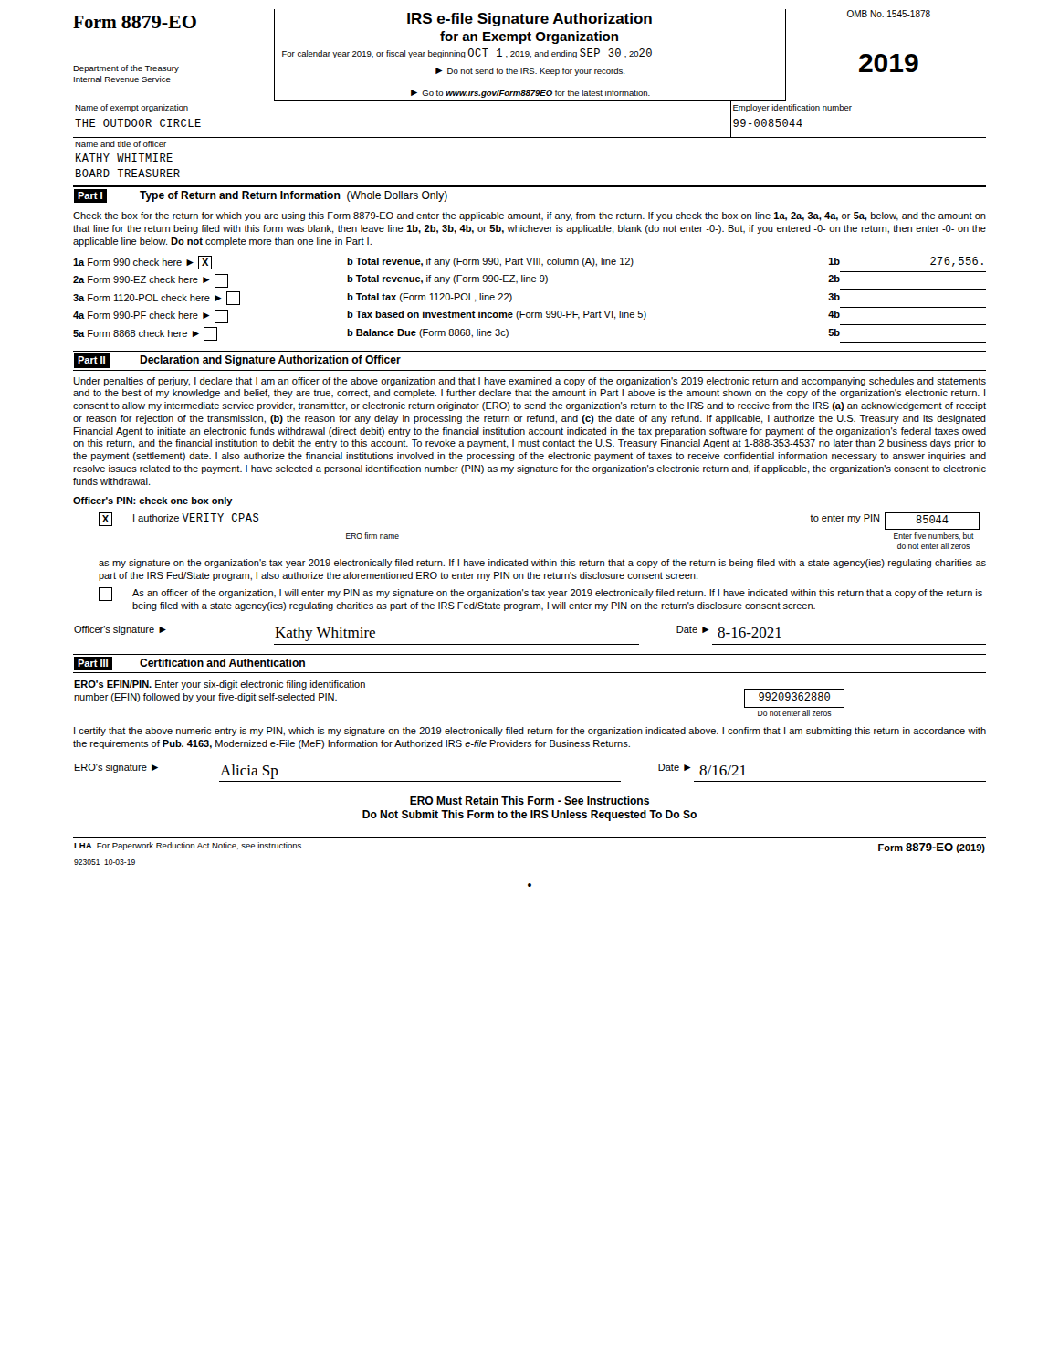| Form 8879-EO | IRS e-file Signature Authorization for an Exempt Organization | OMB No. 1545-1878 |
| | For calendar year 2019, or fiscal year beginning OCT 1 , 2019, and ending SEP 30 , 20 20 | 2019 |
| Department of the Treasury Internal Revenue Service | ► Do not send to the IRS. Keep for your records. |
| | ► Go to www.irs.gov/Form8879EO for the latest information. |
| Name of exempt organization | Employer identification number |
| THE OUTDOOR CIRCLE | 99-0085044 |
| Name and title of officer |
| KATHY WHITMIRE |
| BOARD TREASURER |
| Part I | Type of Return and Return Information (Whole Dollars Only) |
Check the box for the return for which you are using this Form 8879-EO and enter the applicable amount, if any, from the return. If you check the box on line 1a, 2a, 3a, 4a, or 5a, below, and the amount on that line for the return being filed with this form was blank, then leave line 1b, 2b, 3b, 4b, or 5b, whichever is applicable, blank (do not enter -0-). But, if you entered -0- on the return, then enter -0- on the applicable line below. Do not complete more than one line in Part I.
| 1a Form 990 check here ► X | b Total revenue, if any (Form 990, Part VIII, column (A), line 12) | 1b | 276,556. |
| 2a Form 990-EZ check here ► | b Total revenue, if any (Form 990-EZ, line 9) | 2b | |
| 3a Form 1120-POL check here ► | b Total tax (Form 1120-POL, line 22) | 3b | |
| 4a Form 990-PF check here ► | b Tax based on investment income (Form 990-PF, Part VI, line 5) | 4b | |
| 5a Form 8868 check here ► | b Balance Due (Form 8868, line 3c) | 5b | |
| Part II | Declaration and Signature Authorization of Officer |
Under penalties of perjury, I declare that I am an officer of the above organization and that I have examined a copy of the organization's 2019 electronic return and accompanying schedules and statements and to the best of my knowledge and belief, they are true, correct, and complete. I further declare that the amount in Part I above is the amount shown on the copy of the organization's electronic return. I consent to allow my intermediate service provider, transmitter, or electronic return originator (ERO) to send the organization's return to the IRS and to receive from the IRS (a) an acknowledgement of receipt or reason for rejection of the transmission, (b) the reason for any delay in processing the return or refund, and (c) the date of any refund. If applicable, I authorize the U.S. Treasury and its designated Financial Agent to initiate an electronic funds withdrawal (direct debit) entry to the financial institution account indicated in the tax preparation software for payment of the organization's federal taxes owed on this return, and the financial institution to debit the entry to this account. To revoke a payment, I must contact the U.S. Treasury Financial Agent at 1-888-353-4537 no later than 2 business days prior to the payment (settlement) date. I also authorize the financial institutions involved in the processing of the electronic payment of taxes to receive confidential information necessary to answer inquiries and resolve issues related to the payment. I have selected a personal identification number (PIN) as my signature for the organization's electronic return and, if applicable, the organization's consent to electronic funds withdrawal.
Officer's PIN: check one box only
| X | I authorize VERITY CPAS | to enter my PIN | 85044 |
| | ERO firm name | | Enter five numbers, but do not enter all zeros |
as my signature on the organization's tax year 2019 electronically filed return. If I have indicated within this return that a copy of the return is being filed with a state agency(ies) regulating charities as part of the IRS Fed/State program, I also authorize the aforementioned ERO to enter my PIN on the return's disclosure consent screen.
| | As an officer of the organization, I will enter my PIN as my signature on the organization's tax year 2019 electronically filed return. If I have indicated within this return that a copy of the return is being filed with a state agency(ies) regulating charities as part of the IRS Fed/State program, I will enter my PIN on the return's disclosure consent screen. |
| Officer's signature ► | Kathy Whitmire | Date ► | 8-16-2021 |
| Part III | Certification and Authentication |
| ERO's EFIN/PIN. Enter your six-digit electronic filing identification number (EFIN) followed by your five-digit self-selected PIN. | 99209362880 Do not enter all zeros |
I certify that the above numeric entry is my PIN, which is my signature on the 2019 electronically filed return for the organization indicated above. I confirm that I am submitting this return in accordance with the requirements of Pub. 4163, Modernized e-File (MeF) Information for Authorized IRS e-file Providers for Business Returns.
| ERO's signature ► | Alicia Sp | Date ► | 8/16/21 |
ERO Must Retain This Form - See Instructions
Do Not Submit This Form to the IRS Unless Requested To Do So
| LHA For Paperwork Reduction Act Notice, see instructions. | Form 8879-EO (2019) |
| 923051 10-03-19 | |
•